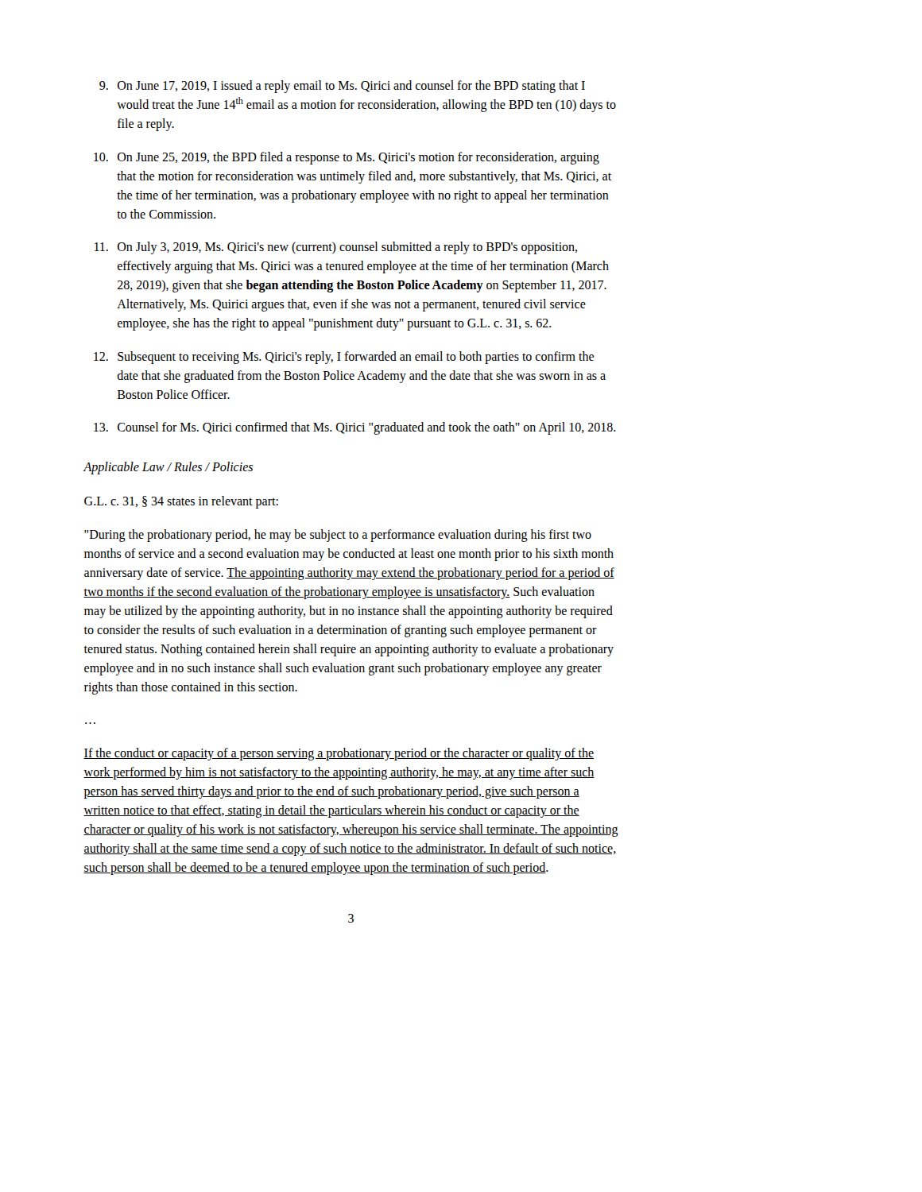On June 17, 2019, I issued a reply email to Ms. Qirici and counsel for the BPD stating that I would treat the June 14th email as a motion for reconsideration, allowing the BPD ten (10) days to file a reply.
On June 25, 2019, the BPD filed a response to Ms. Qirici's motion for reconsideration, arguing that the motion for reconsideration was untimely filed and, more substantively, that Ms. Qirici, at the time of her termination, was a probationary employee with no right to appeal her termination to the Commission.
On July 3, 2019, Ms. Qirici's new (current) counsel submitted a reply to BPD's opposition, effectively arguing that Ms. Qirici was a tenured employee at the time of her termination (March 28, 2019), given that she began attending the Boston Police Academy on September 11, 2017. Alternatively, Ms. Quirici argues that, even if she was not a permanent, tenured civil service employee, she has the right to appeal "punishment duty" pursuant to G.L. c. 31, s. 62.
Subsequent to receiving Ms. Qirici's reply, I forwarded an email to both parties to confirm the date that she graduated from the Boston Police Academy and the date that she was sworn in as a Boston Police Officer.
Counsel for Ms. Qirici confirmed that Ms. Qirici "graduated and took the oath" on April 10, 2018.
Applicable Law / Rules / Policies
G.L. c. 31, § 34 states in relevant part:
"During the probationary period, he may be subject to a performance evaluation during his first two months of service and a second evaluation may be conducted at least one month prior to his sixth month anniversary date of service. The appointing authority may extend the probationary period for a period of two months if the second evaluation of the probationary employee is unsatisfactory. Such evaluation may be utilized by the appointing authority, but in no instance shall the appointing authority be required to consider the results of such evaluation in a determination of granting such employee permanent or tenured status. Nothing contained herein shall require an appointing authority to evaluate a probationary employee and in no such instance shall such evaluation grant such probationary employee any greater rights than those contained in this section.
…
If the conduct or capacity of a person serving a probationary period or the character or quality of the work performed by him is not satisfactory to the appointing authority, he may, at any time after such person has served thirty days and prior to the end of such probationary period, give such person a written notice to that effect, stating in detail the particulars wherein his conduct or capacity or the character or quality of his work is not satisfactory, whereupon his service shall terminate. The appointing authority shall at the same time send a copy of such notice to the administrator. In default of such notice, such person shall be deemed to be a tenured employee upon the termination of such period.
3